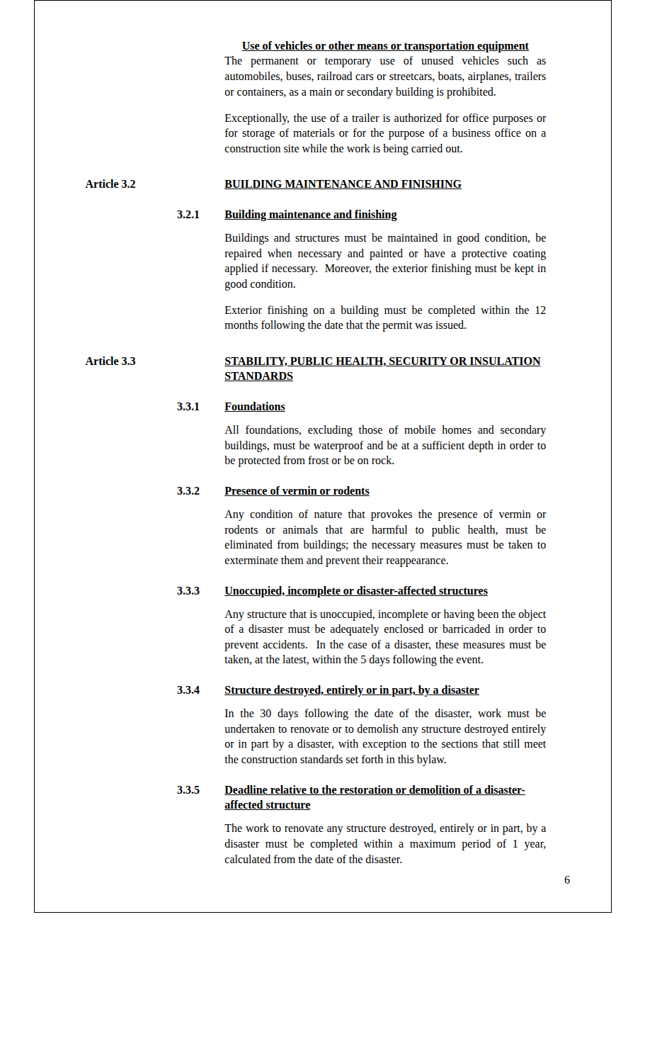Use of vehicles or other means or transportation equipment
The permanent or temporary use of unused vehicles such as automobiles, buses, railroad cars or streetcars, boats, airplanes, trailers or containers, as a main or secondary building is prohibited.
Exceptionally, the use of a trailer is authorized for office purposes or for storage of materials or for the purpose of a business office on a construction site while the work is being carried out.
Article 3.2
BUILDING MAINTENANCE AND FINISHING
3.2.1
Building maintenance and finishing
Buildings and structures must be maintained in good condition, be repaired when necessary and painted or have a protective coating applied if necessary. Moreover, the exterior finishing must be kept in good condition.
Exterior finishing on a building must be completed within the 12 months following the date that the permit was issued.
Article 3.3
STABILITY, PUBLIC HEALTH, SECURITY OR INSULATION STANDARDS
3.3.1
Foundations
All foundations, excluding those of mobile homes and secondary buildings, must be waterproof and be at a sufficient depth in order to be protected from frost or be on rock.
3.3.2
Presence of vermin or rodents
Any condition of nature that provokes the presence of vermin or rodents or animals that are harmful to public health, must be eliminated from buildings; the necessary measures must be taken to exterminate them and prevent their reappearance.
3.3.3
Unoccupied, incomplete or disaster-affected structures
Any structure that is unoccupied, incomplete or having been the object of a disaster must be adequately enclosed or barricaded in order to prevent accidents. In the case of a disaster, these measures must be taken, at the latest, within the 5 days following the event.
3.3.4
Structure destroyed, entirely or in part, by a disaster
In the 30 days following the date of the disaster, work must be undertaken to renovate or to demolish any structure destroyed entirely or in part by a disaster, with exception to the sections that still meet the construction standards set forth in this bylaw.
3.3.5
Deadline relative to the restoration or demolition of a disaster-affected structure
The work to renovate any structure destroyed, entirely or in part, by a disaster must be completed within a maximum period of 1 year, calculated from the date of the disaster.
6